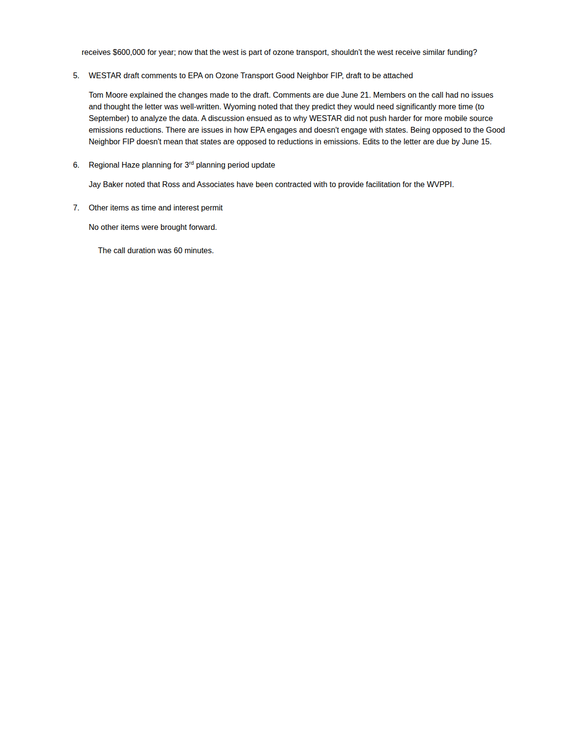receives $600,000 for year; now that the west is part of ozone transport, shouldn't the west receive similar funding?
WESTAR draft comments to EPA on Ozone Transport Good Neighbor FIP, draft to be attached
Tom Moore explained the changes made to the draft. Comments are due June 21. Members on the call had no issues and thought the letter was well-written. Wyoming noted that they predict they would need significantly more time (to September) to analyze the data. A discussion ensued as to why WESTAR did not push harder for more mobile source emissions reductions. There are issues in how EPA engages and doesn't engage with states. Being opposed to the Good Neighbor FIP doesn't mean that states are opposed to reductions in emissions. Edits to the letter are due by June 15.
Regional Haze planning for 3rd planning period update
Jay Baker noted that Ross and Associates have been contracted with to provide facilitation for the WVPPI.
Other items as time and interest permit
No other items were brought forward.
The call duration was 60 minutes.